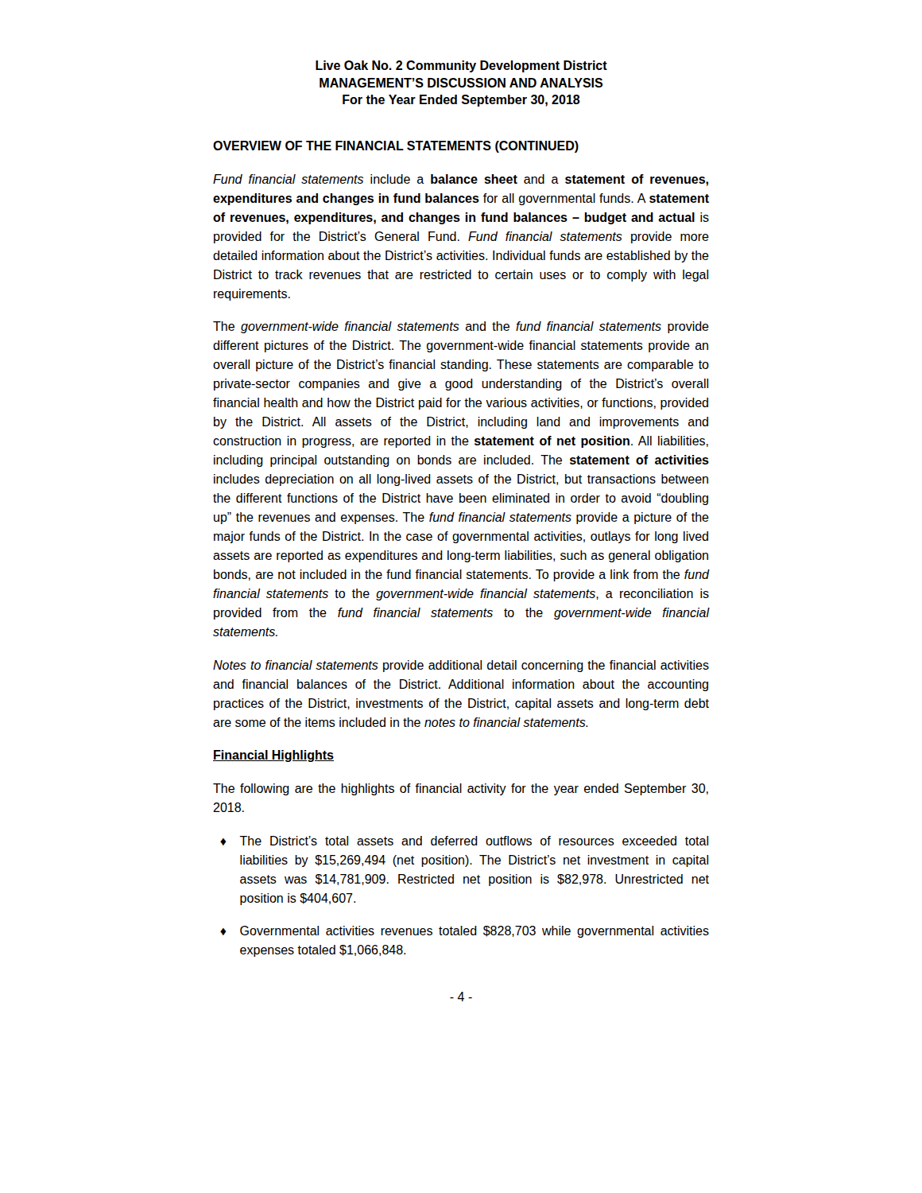Live Oak No. 2 Community Development District
MANAGEMENT’S DISCUSSION AND ANALYSIS
For the Year Ended September 30, 2018
OVERVIEW OF THE FINANCIAL STATEMENTS (CONTINUED)
Fund financial statements include a balance sheet and a statement of revenues, expenditures and changes in fund balances for all governmental funds. A statement of revenues, expenditures, and changes in fund balances – budget and actual is provided for the District’s General Fund. Fund financial statements provide more detailed information about the District’s activities. Individual funds are established by the District to track revenues that are restricted to certain uses or to comply with legal requirements.
The government-wide financial statements and the fund financial statements provide different pictures of the District. The government-wide financial statements provide an overall picture of the District’s financial standing. These statements are comparable to private-sector companies and give a good understanding of the District’s overall financial health and how the District paid for the various activities, or functions, provided by the District. All assets of the District, including land and improvements and construction in progress, are reported in the statement of net position. All liabilities, including principal outstanding on bonds are included. The statement of activities includes depreciation on all long-lived assets of the District, but transactions between the different functions of the District have been eliminated in order to avoid “doubling up” the revenues and expenses. The fund financial statements provide a picture of the major funds of the District. In the case of governmental activities, outlays for long lived assets are reported as expenditures and long-term liabilities, such as general obligation bonds, are not included in the fund financial statements. To provide a link from the fund financial statements to the government-wide financial statements, a reconciliation is provided from the fund financial statements to the government-wide financial statements.
Notes to financial statements provide additional detail concerning the financial activities and financial balances of the District. Additional information about the accounting practices of the District, investments of the District, capital assets and long-term debt are some of the items included in the notes to financial statements.
Financial Highlights
The following are the highlights of financial activity for the year ended September 30, 2018.
The District’s total assets and deferred outflows of resources exceeded total liabilities by $15,269,494 (net position). The District’s net investment in capital assets was $14,781,909. Restricted net position is $82,978. Unrestricted net position is $404,607.
Governmental activities revenues totaled $828,703 while governmental activities expenses totaled $1,066,848.
- 4 -